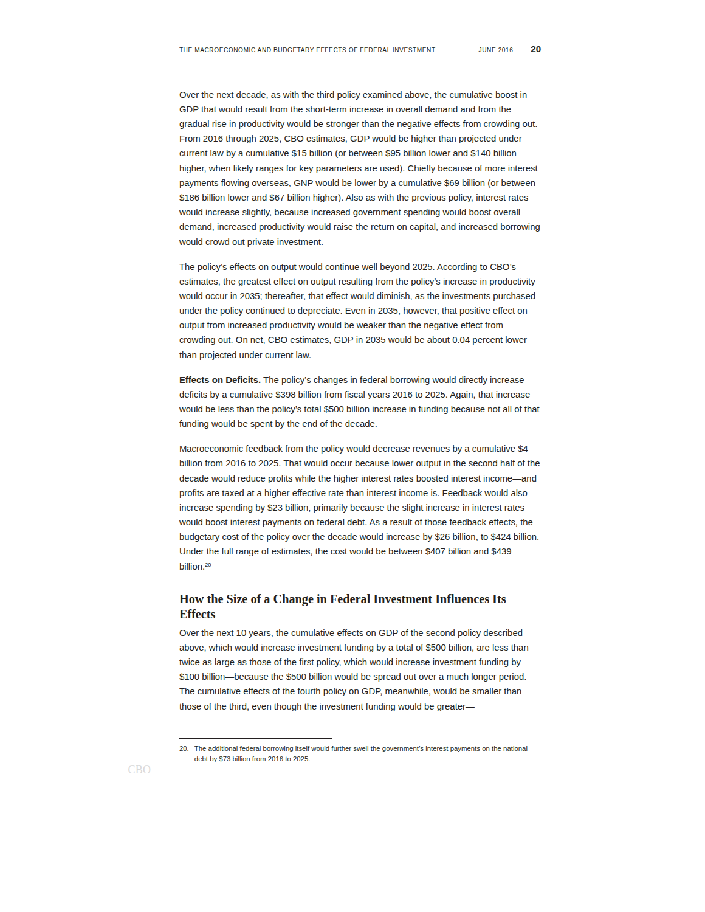The Macroeconomic and Budgetary Effects of Federal Investment June 2016 20
Over the next decade, as with the third policy examined above, the cumulative boost in GDP that would result from the short-term increase in overall demand and from the gradual rise in productivity would be stronger than the negative effects from crowding out. From 2016 through 2025, CBO estimates, GDP would be higher than projected under current law by a cumulative $15 billion (or between $95 billion lower and $140 billion higher, when likely ranges for key parameters are used). Chiefly because of more interest payments flowing overseas, GNP would be lower by a cumulative $69 billion (or between $186 billion lower and $67 billion higher). Also as with the previous policy, interest rates would increase slightly, because increased government spending would boost overall demand, increased productivity would raise the return on capital, and increased borrowing would crowd out private investment.
The policy’s effects on output would continue well beyond 2025. According to CBO’s estimates, the greatest effect on output resulting from the policy’s increase in productivity would occur in 2035; thereafter, that effect would diminish, as the investments purchased under the policy continued to depreciate. Even in 2035, however, that positive effect on output from increased productivity would be weaker than the negative effect from crowding out. On net, CBO estimates, GDP in 2035 would be about 0.04 percent lower than projected under current law.
Effects on Deficits. The policy’s changes in federal borrowing would directly increase deficits by a cumulative $398 billion from fiscal years 2016 to 2025. Again, that increase would be less than the policy’s total $500 billion increase in funding because not all of that funding would be spent by the end of the decade.
Macroeconomic feedback from the policy would decrease revenues by a cumulative $4 billion from 2016 to 2025. That would occur because lower output in the second half of the decade would reduce profits while the higher interest rates boosted interest income—and profits are taxed at a higher effective rate than interest income is. Feedback would also increase spending by $23 billion, primarily because the slight increase in interest rates would boost interest payments on federal debt. As a result of those feedback effects, the budgetary cost of the policy over the decade would increase by $26 billion, to $424 billion. Under the full range of estimates, the cost would be between $407 billion and $439 billion.20
How the Size of a Change in Federal Investment Influences Its Effects
Over the next 10 years, the cumulative effects on GDP of the second policy described above, which would increase investment funding by a total of $500 billion, are less than twice as large as those of the first policy, which would increase investment funding by $100 billion—because the $500 billion would be spread out over a much longer period. The cumulative effects of the fourth policy on GDP, meanwhile, would be smaller than those of the third, even though the investment funding would be greater—
20. The additional federal borrowing itself would further swell the government’s interest payments on the national debt by $73 billion from 2016 to 2025.
CBO